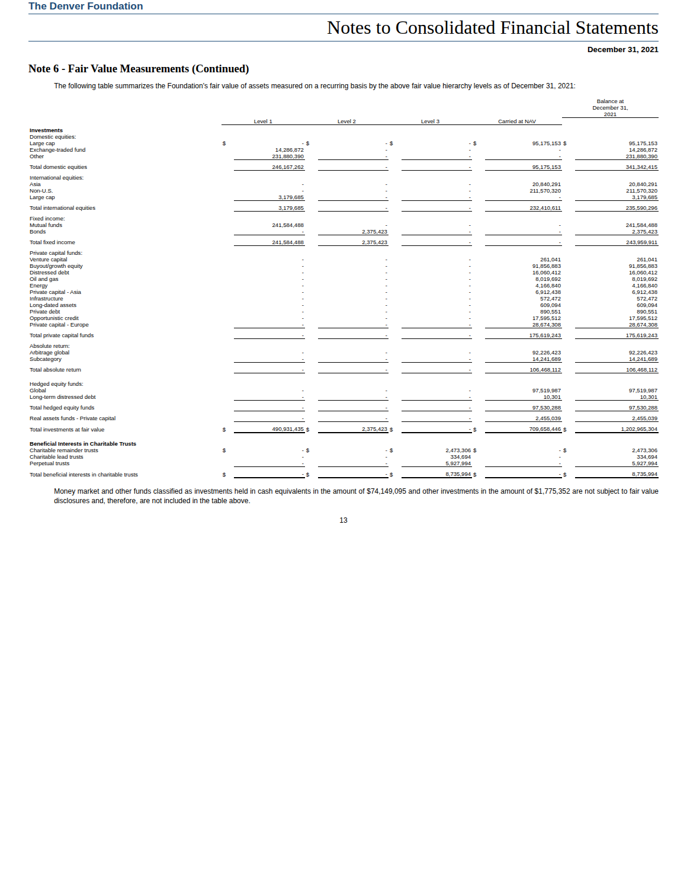The Denver Foundation
Notes to Consolidated Financial Statements
December 31, 2021
Note 6 - Fair Value Measurements (Continued)
The following table summarizes the Foundation's fair value of assets measured on a recurring basis by the above fair value hierarchy levels as of December 31, 2021:
| | | | | | Balance at December 31, 2021 |
| --- | --- | --- | --- | --- | --- |
| | Level 1 | Level 2 | Level 3 | Carried at NAV | |
| Investments | |
| Domestic equities: | |
| Large cap | $ | - | $ | - | $ | - | $ | 95,175,153 | $ | 95,175,153 |
| Exchange-traded fund | | 14,286,872 | | - | | - | | - | | 14,286,872 |
| Other | | 231,880,390 | | - | | - | | - | | 231,880,390 |
| Total domestic equities | | 246,167,262 | | - | | - | | 95,175,153 | | 341,342,415 |
| International equities: | |
| Asia | | - | | - | | - | | 20,840,291 | | 20,840,291 |
| Non-U.S. | | - | | - | | - | | 211,570,320 | | 211,570,320 |
| Large cap | | 3,179,685 | | - | | - | | - | | 3,179,685 |
| Total international equities | | 3,179,685 | | - | | - | | 232,410,611 | | 235,590,296 |
| Fixed income: | |
| Mutual funds | | 241,584,488 | | - | | - | | - | | 241,584,488 |
| Bonds | | - | | 2,375,423 | | - | | - | | 2,375,423 |
| Total fixed income | | 241,584,488 | | 2,375,423 | | - | | - | | 243,959,911 |
| Private capital funds: | |
| Venture capital | | - | | - | | - | | 261,041 | | 261,041 |
| Buyout/growth equity | | - | | - | | - | | 91,856,883 | | 91,856,883 |
| Distressed debt | | - | | - | | - | | 16,060,412 | | 16,060,412 |
| Oil and gas | | - | | - | | - | | 8,019,692 | | 8,019,692 |
| Energy | | - | | - | | - | | 4,166,840 | | 4,166,840 |
| Private capital - Asia | | - | | - | | - | | 6,912,438 | | 6,912,438 |
| Infrastructure | | - | | - | | - | | 572,472 | | 572,472 |
| Long-dated assets | | - | | - | | - | | 609,094 | | 609,094 |
| Private debt | | - | | - | | - | | 890,551 | | 890,551 |
| Opportunistic credit | | - | | - | | - | | 17,595,512 | | 17,595,512 |
| Private capital - Europe | | - | | - | | - | | 28,674,308 | | 28,674,308 |
| Total private capital funds | | - | | - | | - | | 175,619,243 | | 175,619,243 |
| Absolute return: | |
| Arbitrage global | | - | | - | | - | | 92,226,423 | | 92,226,423 |
| Subcategory | | - | | - | | - | | 14,241,689 | | 14,241,689 |
| Total absolute return | | - | | - | | - | | 106,468,112 | | 106,468,112 |
| Hedged equity funds: | |
| Global | | - | | - | | - | | 97,519,987 | | 97,519,987 |
| Long-term distressed debt | | - | | - | | - | | 10,301 | | 10,301 |
| Total hedged equity funds | | - | | - | | - | | 97,530,288 | | 97,530,288 |
| Real assets funds - Private capital | | - | | - | | - | | 2,455,039 | | 2,455,039 |
| Total investments at fair value | $ | 490,931,435 | $ | 2,375,423 | $ | - | $ | 709,658,446 | $ | 1,202,965,304 |
| Beneficial Interests in Charitable Trusts | |
| Charitable remainder trusts | $ | - | $ | - | $ | 2,473,306 | $ | - | $ | 2,473,306 |
| Charitable lead trusts | | - | | - | | 334,694 | | - | | 334,694 |
| Perpetual trusts | | - | | - | | 5,927,994 | | - | | 5,927,994 |
| Total beneficial interests in charitable trusts | $ | - | $ | - | $ | 8,735,994 | $ | - | $ | 8,735,994 |
Money market and other funds classified as investments held in cash equivalents in the amount of $74,149,095 and other investments in the amount of $1,775,352 are not subject to fair value disclosures and, therefore, are not included in the table above.
13